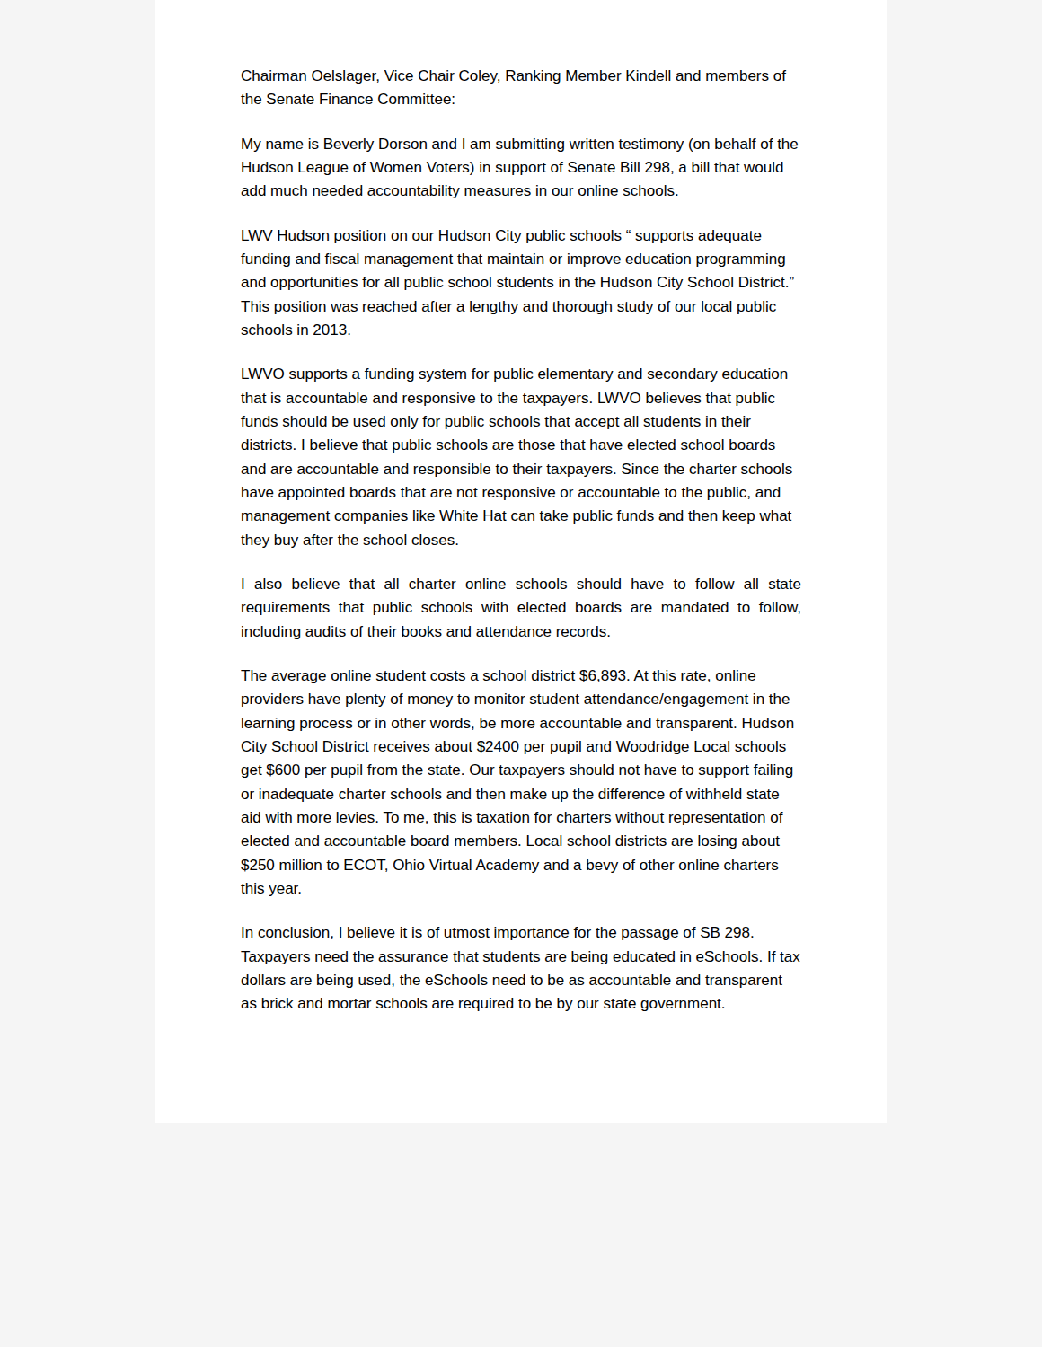Chairman Oelslager, Vice Chair Coley, Ranking Member Kindell and members of the Senate Finance Committee:
My name is Beverly Dorson and I am submitting written testimony (on behalf of the Hudson League of Women Voters) in support of Senate Bill 298, a bill that would add much needed accountability measures in our online schools.
LWV Hudson position on our Hudson City public schools “ supports adequate funding and fiscal management that maintain or improve education programming and opportunities for all public school students in the Hudson City School District.” This position was reached after a lengthy and thorough study of our local public schools in 2013.
LWVO supports a funding system for public elementary and secondary education that is accountable and responsive to the taxpayers. LWVO believes that public funds should be used only for public schools that accept all students in their districts. I believe that public schools are those that have elected school boards and are accountable and responsible to their taxpayers. Since the charter schools have appointed boards that are not responsive or accountable to the public, and management companies like White Hat can take public funds and then keep what they buy after the school closes.
I also believe that all charter online schools should have to follow all state requirements that public schools with elected boards are mandated to follow, including audits of their books and attendance records.
The average online student costs a school district $6,893. At this rate, online providers have plenty of money to monitor student attendance/engagement in the learning process or in other words, be more accountable and transparent. Hudson City School District receives about $2400 per pupil and Woodridge Local schools get $600 per pupil from the state. Our taxpayers should not have to support failing or inadequate charter schools and then make up the difference of withheld state aid with more levies. To me, this is taxation for charters without representation of elected and accountable board members. Local school districts are losing about $250 million to ECOT, Ohio Virtual Academy and a bevy of other online charters this year.
In conclusion, I believe it is of utmost importance for the passage of SB 298. Taxpayers need the assurance that students are being educated in eSchools. If tax dollars are being used, the eSchools need to be as accountable and transparent as brick and mortar schools are required to be by our state government.